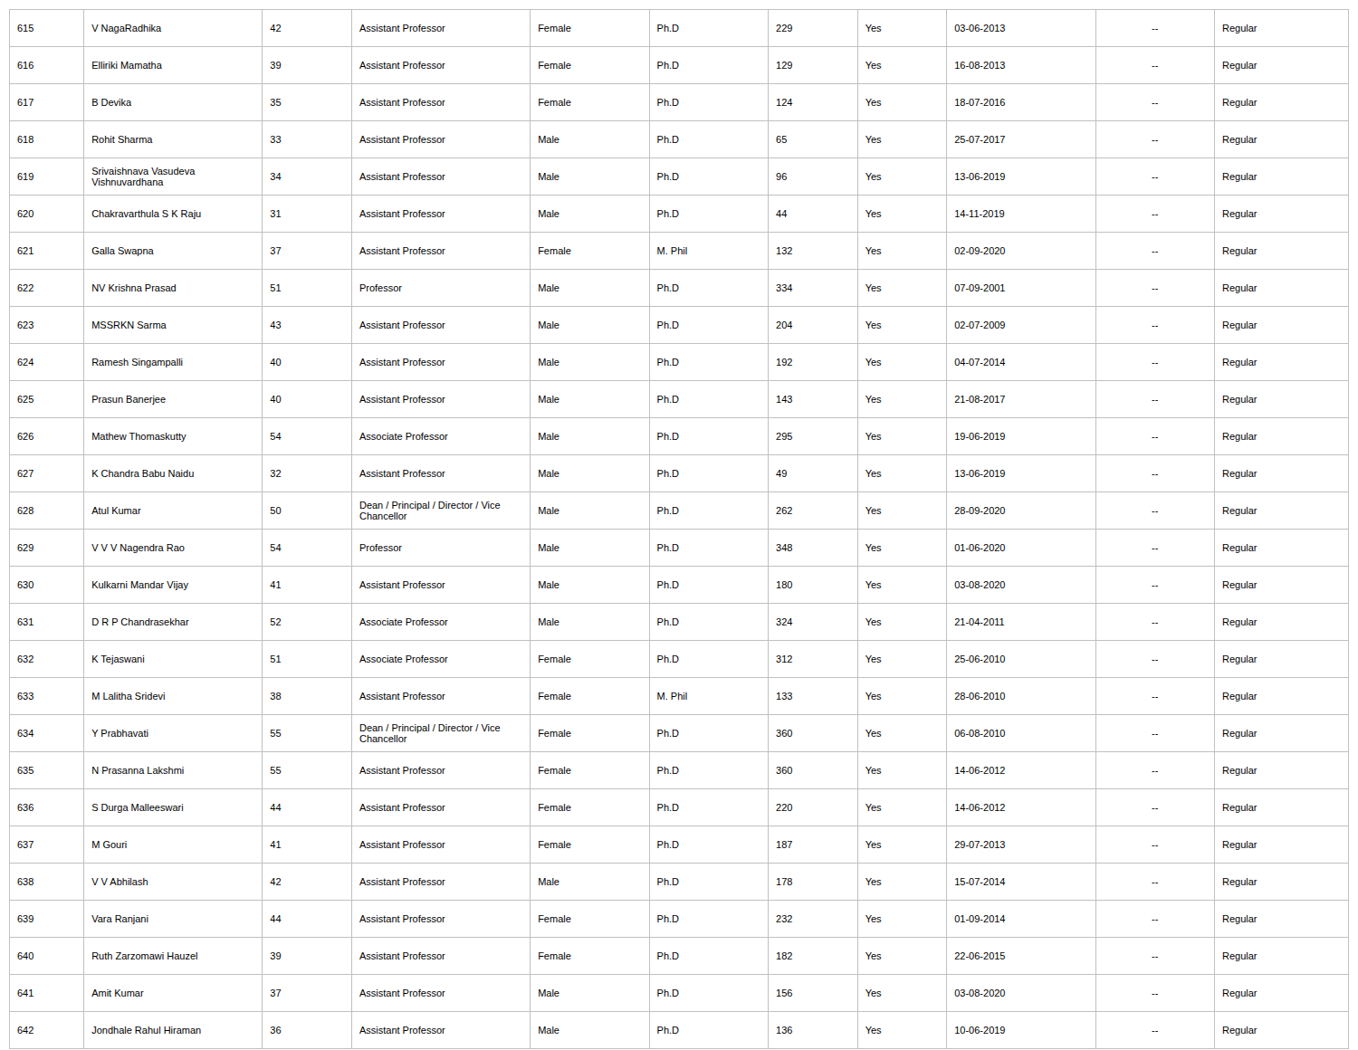| 615 | V NagaRadhika | 42 | Assistant Professor | Female | Ph.D | 229 | Yes | 03-06-2013 | -- | Regular |
| 616 | Elliriki Mamatha | 39 | Assistant Professor | Female | Ph.D | 129 | Yes | 16-08-2013 | -- | Regular |
| 617 | B Devika | 35 | Assistant Professor | Female | Ph.D | 124 | Yes | 18-07-2016 | -- | Regular |
| 618 | Rohit Sharma | 33 | Assistant Professor | Male | Ph.D | 65 | Yes | 25-07-2017 | -- | Regular |
| 619 | Srivaishnava Vasudeva Vishnuvardhana | 34 | Assistant Professor | Male | Ph.D | 96 | Yes | 13-06-2019 | -- | Regular |
| 620 | Chakravarthula S K Raju | 31 | Assistant Professor | Male | Ph.D | 44 | Yes | 14-11-2019 | -- | Regular |
| 621 | Galla Swapna | 37 | Assistant Professor | Female | M. Phil | 132 | Yes | 02-09-2020 | -- | Regular |
| 622 | NV Krishna Prasad | 51 | Professor | Male | Ph.D | 334 | Yes | 07-09-2001 | -- | Regular |
| 623 | MSSRKN Sarma | 43 | Assistant Professor | Male | Ph.D | 204 | Yes | 02-07-2009 | -- | Regular |
| 624 | Ramesh Singampalli | 40 | Assistant Professor | Male | Ph.D | 192 | Yes | 04-07-2014 | -- | Regular |
| 625 | Prasun Banerjee | 40 | Assistant Professor | Male | Ph.D | 143 | Yes | 21-08-2017 | -- | Regular |
| 626 | Mathew Thomaskutty | 54 | Associate Professor | Male | Ph.D | 295 | Yes | 19-06-2019 | -- | Regular |
| 627 | K Chandra Babu Naidu | 32 | Assistant Professor | Male | Ph.D | 49 | Yes | 13-06-2019 | -- | Regular |
| 628 | Atul Kumar | 50 | Dean / Principal / Director / Vice Chancellor | Male | Ph.D | 262 | Yes | 28-09-2020 | -- | Regular |
| 629 | V V V Nagendra Rao | 54 | Professor | Male | Ph.D | 348 | Yes | 01-06-2020 | -- | Regular |
| 630 | Kulkarni Mandar Vijay | 41 | Assistant Professor | Male | Ph.D | 180 | Yes | 03-08-2020 | -- | Regular |
| 631 | D R P Chandrasekhar | 52 | Associate Professor | Male | Ph.D | 324 | Yes | 21-04-2011 | -- | Regular |
| 632 | K Tejaswani | 51 | Associate Professor | Female | Ph.D | 312 | Yes | 25-06-2010 | -- | Regular |
| 633 | M Lalitha Sridevi | 38 | Assistant Professor | Female | M. Phil | 133 | Yes | 28-06-2010 | -- | Regular |
| 634 | Y Prabhavati | 55 | Dean / Principal / Director / Vice Chancellor | Female | Ph.D | 360 | Yes | 06-08-2010 | -- | Regular |
| 635 | N Prasanna Lakshmi | 55 | Assistant Professor | Female | Ph.D | 360 | Yes | 14-06-2012 | -- | Regular |
| 636 | S Durga Malleeswari | 44 | Assistant Professor | Female | Ph.D | 220 | Yes | 14-06-2012 | -- | Regular |
| 637 | M Gouri | 41 | Assistant Professor | Female | Ph.D | 187 | Yes | 29-07-2013 | -- | Regular |
| 638 | V V Abhilash | 42 | Assistant Professor | Male | Ph.D | 178 | Yes | 15-07-2014 | -- | Regular |
| 639 | Vara Ranjani | 44 | Assistant Professor | Female | Ph.D | 232 | Yes | 01-09-2014 | -- | Regular |
| 640 | Ruth Zarzomawi Hauzel | 39 | Assistant Professor | Female | Ph.D | 182 | Yes | 22-06-2015 | -- | Regular |
| 641 | Amit Kumar | 37 | Assistant Professor | Male | Ph.D | 156 | Yes | 03-08-2020 | -- | Regular |
| 642 | Jondhale Rahul Hiraman | 36 | Assistant Professor | Male | Ph.D | 136 | Yes | 10-06-2019 | -- | Regular |